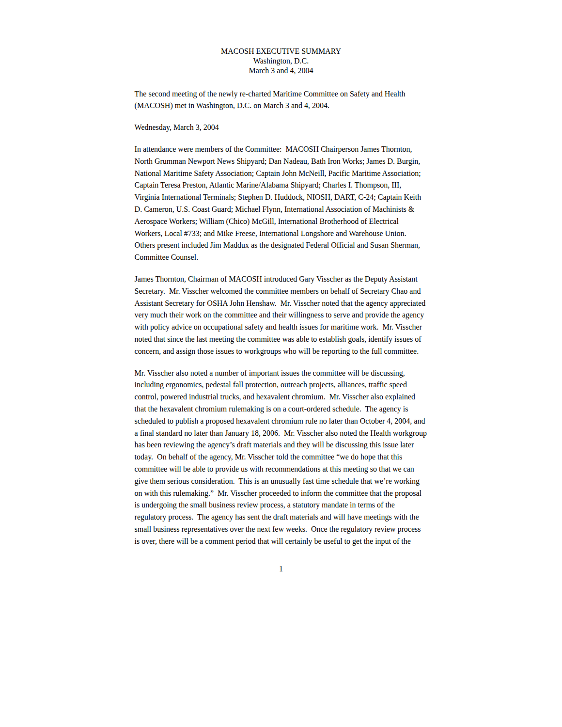MACOSH EXECUTIVE SUMMARY
Washington, D.C.
March 3 and 4, 2004
The second meeting of the newly re-charted Maritime Committee on Safety and Health (MACOSH) met in Washington, D.C. on March 3 and 4, 2004.
Wednesday, March 3, 2004
In attendance were members of the Committee: MACOSH Chairperson James Thornton, North Grumman Newport News Shipyard; Dan Nadeau, Bath Iron Works; James D. Burgin, National Maritime Safety Association; Captain John McNeill, Pacific Maritime Association; Captain Teresa Preston, Atlantic Marine/Alabama Shipyard; Charles I. Thompson, III, Virginia International Terminals; Stephen D. Huddock, NIOSH, DART, C-24; Captain Keith D. Cameron, U.S. Coast Guard; Michael Flynn, International Association of Machinists & Aerospace Workers; William (Chico) McGill, International Brotherhood of Electrical Workers, Local #733; and Mike Freese, International Longshore and Warehouse Union. Others present included Jim Maddux as the designated Federal Official and Susan Sherman, Committee Counsel.
James Thornton, Chairman of MACOSH introduced Gary Visscher as the Deputy Assistant Secretary. Mr. Visscher welcomed the committee members on behalf of Secretary Chao and Assistant Secretary for OSHA John Henshaw. Mr. Visscher noted that the agency appreciated very much their work on the committee and their willingness to serve and provide the agency with policy advice on occupational safety and health issues for maritime work. Mr. Visscher noted that since the last meeting the committee was able to establish goals, identify issues of concern, and assign those issues to workgroups who will be reporting to the full committee.
Mr. Visscher also noted a number of important issues the committee will be discussing, including ergonomics, pedestal fall protection, outreach projects, alliances, traffic speed control, powered industrial trucks, and hexavalent chromium. Mr. Visscher also explained that the hexavalent chromium rulemaking is on a court-ordered schedule. The agency is scheduled to publish a proposed hexavalent chromium rule no later than October 4, 2004, and a final standard no later than January 18, 2006. Mr. Visscher also noted the Health workgroup has been reviewing the agency’s draft materials and they will be discussing this issue later today. On behalf of the agency, Mr. Visscher told the committee “we do hope that this committee will be able to provide us with recommendations at this meeting so that we can give them serious consideration. This is an unusually fast time schedule that we’re working on with this rulemaking.” Mr. Visscher proceeded to inform the committee that the proposal is undergoing the small business review process, a statutory mandate in terms of the regulatory process. The agency has sent the draft materials and will have meetings with the small business representatives over the next few weeks. Once the regulatory review process is over, there will be a comment period that will certainly be useful to get the input of the
1